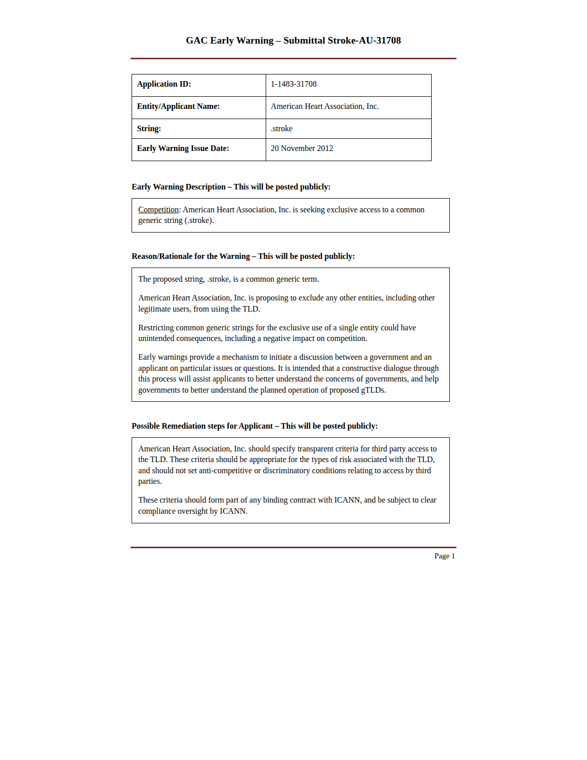GAC Early Warning – Submittal Stroke-AU-31708
| Application ID: | 1-1483-31708 |
| Entity/Applicant Name: | American Heart Association, Inc. |
| String: | .stroke |
| Early Warning Issue Date: | 20 November 2012 |
Early Warning Description – This will be posted publicly:
Competition: American Heart Association, Inc. is seeking exclusive access to a common generic string (.stroke).
Reason/Rationale for the Warning – This will be posted publicly:
The proposed string, .stroke, is a common generic term.
American Heart Association, Inc. is proposing to exclude any other entities, including other legitimate users, from using the TLD.
Restricting common generic strings for the exclusive use of a single entity could have unintended consequences, including a negative impact on competition.
Early warnings provide a mechanism to initiate a discussion between a government and an applicant on particular issues or questions. It is intended that a constructive dialogue through this process will assist applicants to better understand the concerns of governments, and help governments to better understand the planned operation of proposed gTLDs.
Possible Remediation steps for Applicant – This will be posted publicly:
American Heart Association, Inc. should specify transparent criteria for third party access to the TLD. These criteria should be appropriate for the types of risk associated with the TLD, and should not set anti-competitive or discriminatory conditions relating to access by third parties.
These criteria should form part of any binding contract with ICANN, and be subject to clear compliance oversight by ICANN.
Page 1